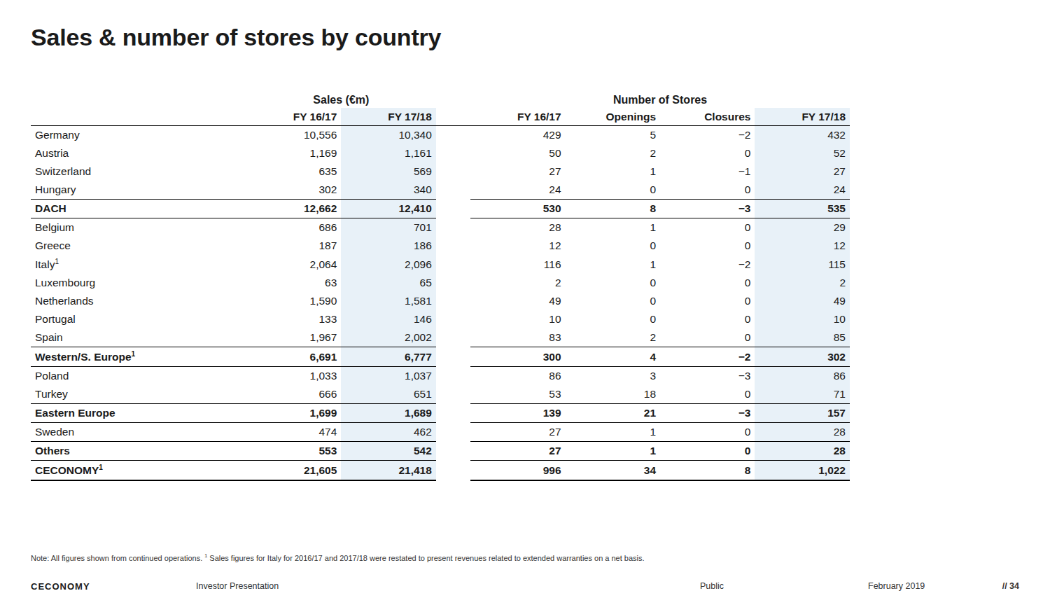Sales & number of stores by country
| | Sales (€m) | | Number of Stores |
| --- | --- | --- | --- |
| | FY 16/17 | FY 17/18 | | FY 16/17 | Openings | Closures | FY 17/18 |
| Germany | 10,556 | 10,340 | | 429 | 5 | −2 | 432 |
| Austria | 1,169 | 1,161 | | 50 | 2 | 0 | 52 |
| Switzerland | 635 | 569 | | 27 | 1 | −1 | 27 |
| Hungary | 302 | 340 | | 24 | 0 | 0 | 24 |
| DACH | 12,662 | 12,410 | | 530 | 8 | −3 | 535 |
| Belgium | 686 | 701 | | 28 | 1 | 0 | 29 |
| Greece | 187 | 186 | | 12 | 0 | 0 | 12 |
| Italy 1 | 2,064 | 2,096 | | 116 | 1 | −2 | 115 |
| Luxembourg | 63 | 65 | | 2 | 0 | 0 | 2 |
| Netherlands | 1,590 | 1,581 | | 49 | 0 | 0 | 49 |
| Portugal | 133 | 146 | | 10 | 0 | 0 | 10 |
| Spain | 1,967 | 2,002 | | 83 | 2 | 0 | 85 |
| Western/S. Europe 1 | 6,691 | 6,777 | | 300 | 4 | −2 | 302 |
| Poland | 1,033 | 1,037 | | 86 | 3 | −3 | 86 |
| Turkey | 666 | 651 | | 53 | 18 | 0 | 71 |
| Eastern Europe | 1,699 | 1,689 | | 139 | 21 | −3 | 157 |
| Sweden | 474 | 462 | | 27 | 1 | 0 | 28 |
| Others | 553 | 542 | | 27 | 1 | 0 | 28 |
| CECONOMY 1 | 21,605 | 21,418 | | 996 | 34 | 8 | 1,022 |
Note: All figures shown from continued operations. 1 Sales figures for Italy for 2016/17 and 2017/18 were restated to present revenues related to extended warranties on a net basis.
CECONOMY Investor Presentation Public February 2019 // 34